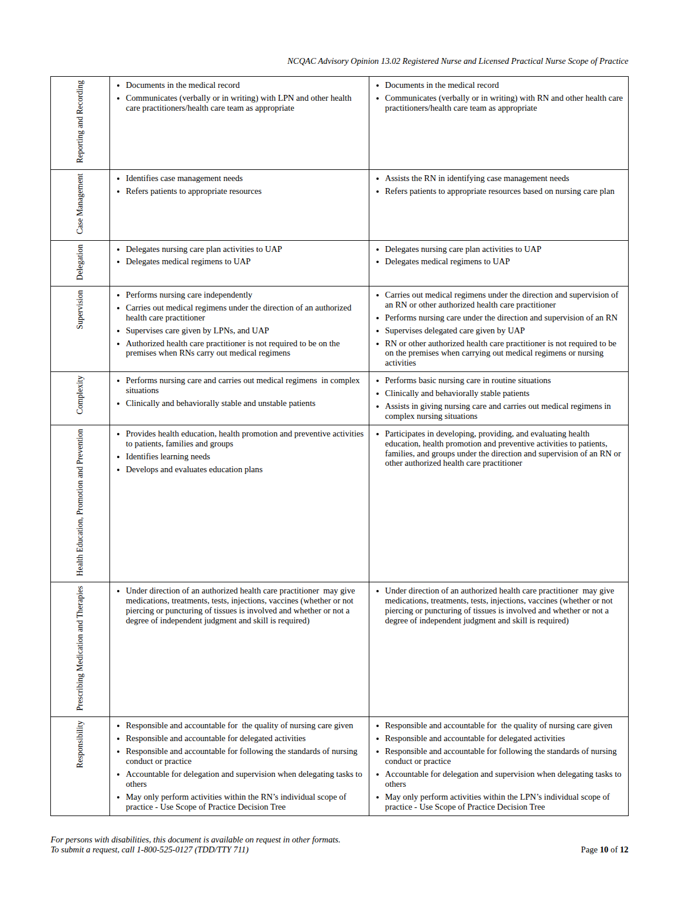NCQAC Advisory Opinion 13.02 Registered Nurse and Licensed Practical Nurse Scope of Practice
| Reporting and Recording | Documents in the medical record Communicates (verbally or in writing) with LPN and other health care practitioners/health care team as appropriate | Documents in the medical record Communicates (verbally or in writing) with RN and other health care practitioners/health care team as appropriate |
| Case Management | Identifies case management needs Refers patients to appropriate resources | Assists the RN in identifying case management needs Refers patients to appropriate resources based on nursing care plan |
| Delegation | Delegates nursing care plan activities to UAP Delegates medical regimens to UAP | Delegates nursing care plan activities to UAP Delegates medical regimens to UAP |
| Supervision | Performs nursing care independently Carries out medical regimens under the direction of an authorized health care practitioner Supervises care given by LPNs, and UAP Authorized health care practitioner is not required to be on the premises when RNs carry out medical regimens | Carries out medical regimens under the direction and supervision of an RN or other authorized health care practitioner Performs nursing care under the direction and supervision of an RN Supervises delegated care given by UAP RN or other authorized health care practitioner is not required to be on the premises when carrying out medical regimens or nursing activities |
| Complexity | Performs nursing care and carries out medical regimens in complex situations Clinically and behaviorally stable and unstable patients | Performs basic nursing care in routine situations Clinically and behaviorally stable patients Assists in giving nursing care and carries out medical regimens in complex nursing situations |
| Health Education, Promotion and Prevention | Provides health education, health promotion and preventive activities to patients, families and groups Identifies learning needs Develops and evaluates education plans | Participates in developing, providing, and evaluating health education, health promotion and preventive activities to patients, families, and groups under the direction and supervision of an RN or other authorized health care practitioner |
| Prescribing Medication and Therapies | Under direction of an authorized health care practitioner may give medications, treatments, tests, injections, vaccines (whether or not piercing or puncturing of tissues is involved and whether or not a degree of independent judgment and skill is required) | Under direction of an authorized health care practitioner may give medications, treatments, tests, injections, vaccines (whether or not piercing or puncturing of tissues is involved and whether or not a degree of independent judgment and skill is required) |
| Responsibility | Responsible and accountable for the quality of nursing care given Responsible and accountable for delegated activities Responsible and accountable for following the standards of nursing conduct or practice Accountable for delegation and supervision when delegating tasks to others May only perform activities within the RN’s individual scope of practice - Use Scope of Practice Decision Tree | Responsible and accountable for the quality of nursing care given Responsible and accountable for delegated activities Responsible and accountable for following the standards of nursing conduct or practice Accountable for delegation and supervision when delegating tasks to others May only perform activities within the LPN’s individual scope of practice - Use Scope of Practice Decision Tree |
For persons with disabilities, this document is available on request in other formats.
To submit a request, call 1-800-525-0127 (TDD/TTY 711)
Page 10 of 12